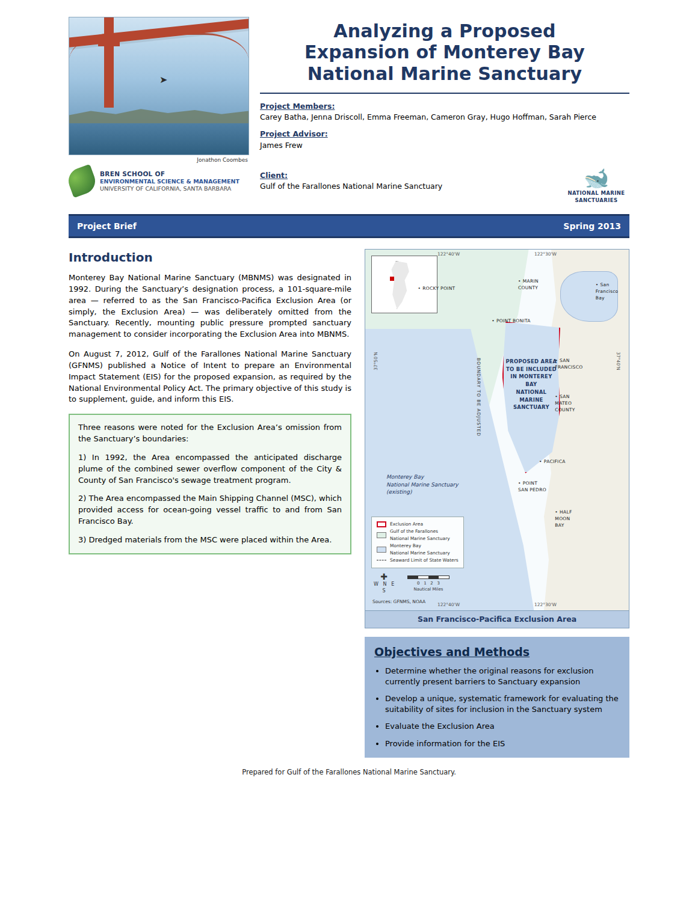➤
Jonathon Coombes
Analyzing a Proposed
Expansion of Monterey Bay
National Marine Sanctuary
Project Members: Carey Batha, Jenna Driscoll, Emma Freeman, Cameron Gray, Hugo Hoffman, Sarah Pierce
Project Advisor: James Frew
BREN SCHOOL OF
ENVIRONMENTAL SCIENCE & MANAGEMENT
UNIVERSITY OF CALIFORNIA, SANTA BARBARA
Client: Gulf of the Farallones National Marine Sanctuary
🐋
NATIONAL MARINE
SANCTUARIES
Project Brief Spring 2013
Introduction
Monterey Bay National Marine Sanctuary (MBNMS) was designated in 1992. During the Sanctuary’s designation process, a 101-square-mile area — referred to as the San Francisco-Pacifica Exclusion Area (or simply, the Exclusion Area) — was deliberately omitted from the Sanctuary. Recently, mounting public pressure prompted sanctuary management to consider incorporating the Exclusion Area into MBNMS.
On August 7, 2012, Gulf of the Farallones National Marine Sanctuary (GFNMS) published a Notice of Intent to prepare an Environmental Impact Statement (EIS) for the proposed expansion, as required by the National Environmental Policy Act. The primary objective of this study is to supplement, guide, and inform this EIS.
Three reasons were noted for the Exclusion Area’s omission from the Sanctuary’s boundaries:
1) In 1992, the Area encompassed the anticipated discharge plume of the combined sewer overflow component of the City & County of San Francisco's sewage treatment program.
2) The Area encompassed the Main Shipping Channel (MSC), which provided access for ocean-going vessel traffic to and from San Francisco Bay.
3) Dredged materials from the MSC were placed within the Area.
PROPOSED AREA
TO BE INCLUDED
IN MONTEREY BAY
NATIONAL MARINE
SANCTUARY
BOUNDARY TO BE ADJUSTED
Monterey Bay
National Marine Sanctuary
(existing)
122°40'W
122°30'W
122°40'W
122°30'W
37°50'N
37°40'N
ROCKY POINT
MARIN
COUNTY
San
Francisco
Bay
POINT BONITA
SAN
FRANCISCO
SAN
MATEO
COUNTY
PACIFICA
POINT
SAN PEDRO
HALF
MOON
BAY
Exclusion Area
Gulf of the Farallones
National Marine Sanctuary
Monterey Bay
National Marine Sanctuary
Seaward Limit of State Waters
✚
W N E
S
0 1 2 3
Nautical Miles
Sources: GFNMS, NOAA
San Francisco-Pacifica Exclusion Area
Objectives and Methods
Determine whether the original reasons for exclusion currently present barriers to Sanctuary expansion
Develop a unique, systematic framework for evaluating the suitability of sites for inclusion in the Sanctuary system
Evaluate the Exclusion Area
Provide information for the EIS
Prepared for Gulf of the Farallones National Marine Sanctuary.